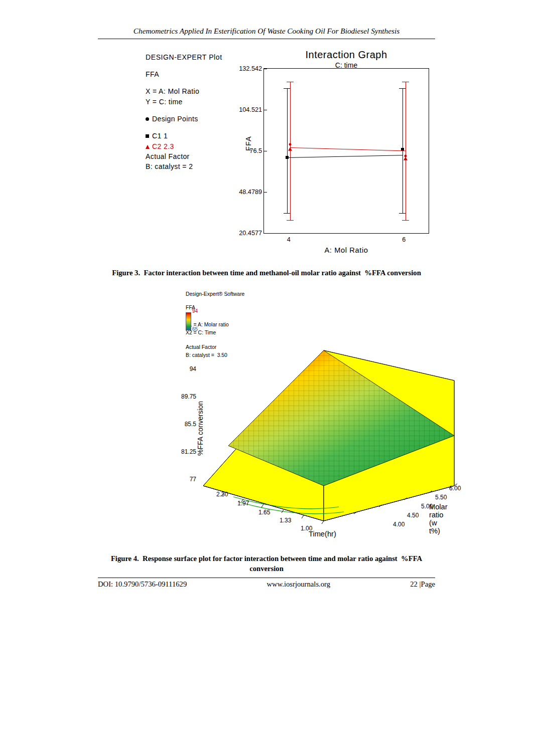Chemometrics Applied In Esterification Of Waste Cooking Oil For Biodiesel Synthesis
DESIGN-EXPERT Plot
FFA
X = A: Mol Ratio
Y = C: time
Design Points
C1 1
C2 2.3
Actual Factor
B: catalyst = 2
Interaction Graph
C: time
FFA
132.542
104.521
76.5
48.4789
20.4577
4
6
A: Mol Ratio
Figure 3. Factor interaction between time and methanol-oil molar ratio against %FFA conversion
Design-Expert® Software
FFA
X1 = A: Molar ratio
X2 = C: Time
Actual Factor
B: catalyst = 3.50
94
65
%FFA conversion
94
89.75
85.5
81.25
77
2.30
1.97
1.65
1.33
1.00
6.00
5.50
5.00
4.50
4.00
Time(hr)
Molar ratio (w t%)
Figure 4. Response surface plot for factor interaction between time and molar ratio against %FFA
conversion
DOI: 10.9790/5736-09111629
www.iosrjournals.org
22 |Page